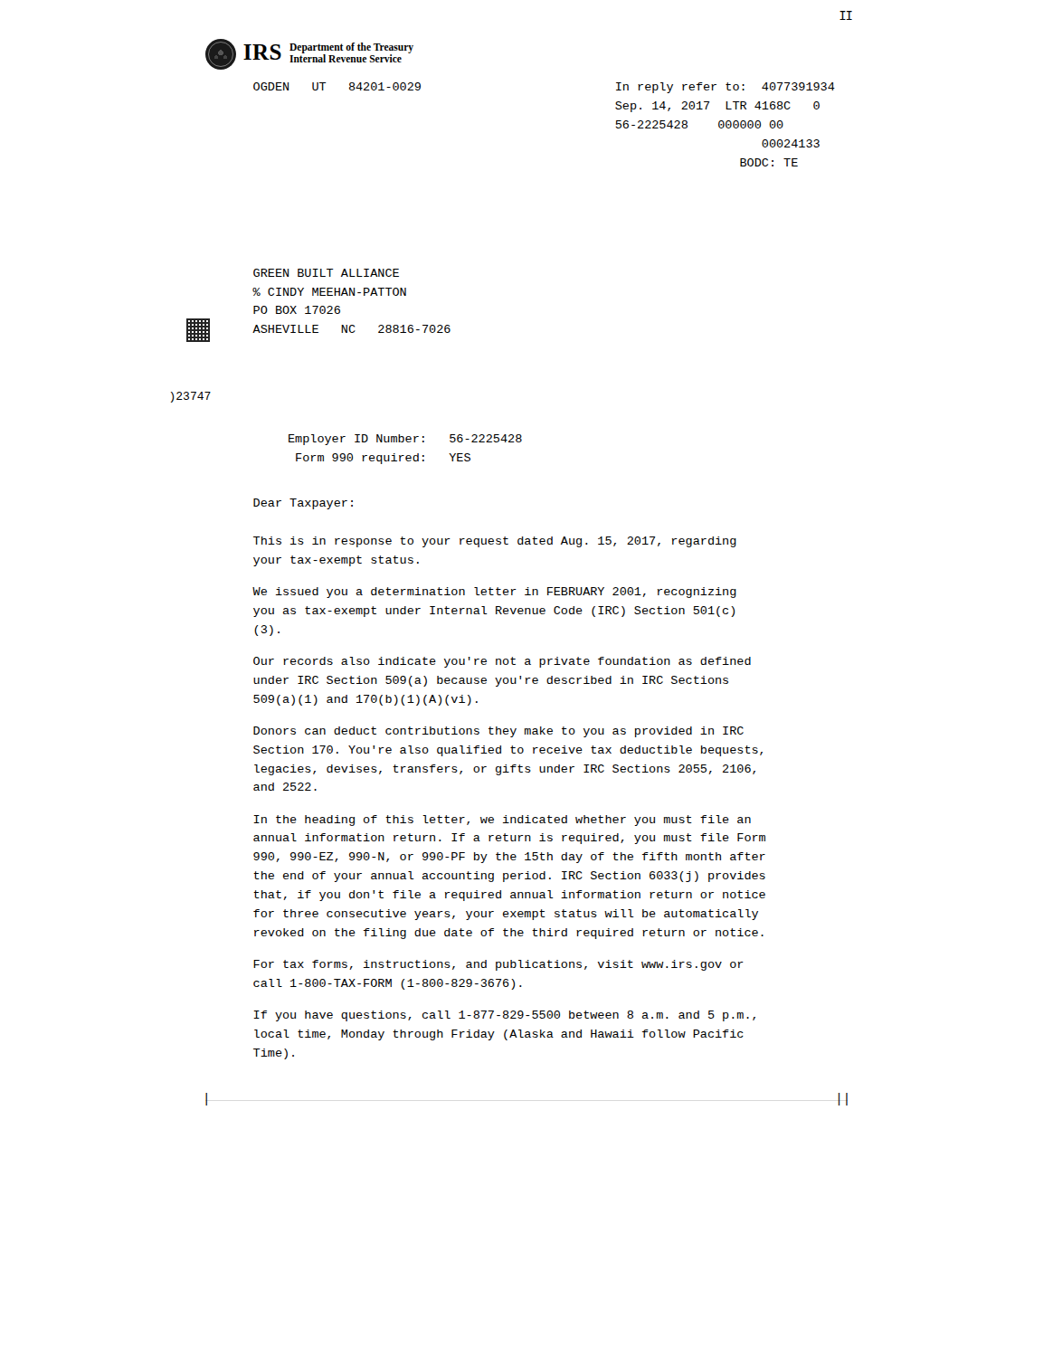II
IRS
Department of the Treasury
Internal Revenue Service
OGDEN UT 84201-0029
In reply refer to: 4077391934 Sep. 14, 2017 LTR 4168C 0 56-2225428 000000 00 00024133 BODC: TE
GREEN BUILT ALLIANCE % CINDY MEEHAN-PATTON PO BOX 17026 ASHEVILLE NC 28816-7026
)23747
Employer ID Number: 56-2225428 Form 990 required: YES
Dear Taxpayer:
This is in response to your request dated Aug. 15, 2017, regarding your tax-exempt status.
We issued you a determination letter in FEBRUARY 2001, recognizing you as tax-exempt under Internal Revenue Code (IRC) Section 501(c) (3).
Our records also indicate you're not a private foundation as defined under IRC Section 509(a) because you're described in IRC Sections 509(a)(1) and 170(b)(1)(A)(vi).
Donors can deduct contributions they make to you as provided in IRC Section 170. You're also qualified to receive tax deductible bequests, legacies, devises, transfers, or gifts under IRC Sections 2055, 2106, and 2522.
In the heading of this letter, we indicated whether you must file an annual information return. If a return is required, you must file Form 990, 990-EZ, 990-N, or 990-PF by the 15th day of the fifth month after the end of your annual accounting period. IRC Section 6033(j) provides that, if you don't file a required annual information return or notice for three consecutive years, your exempt status will be automatically revoked on the filing due date of the third required return or notice.
For tax forms, instructions, and publications, visit www.irs.gov or call 1-800-TAX-FORM (1-800-829-3676).
If you have questions, call 1-877-829-5500 between 8 a.m. and 5 p.m., local time, Monday through Friday (Alaska and Hawaii follow Pacific Time).
|
||